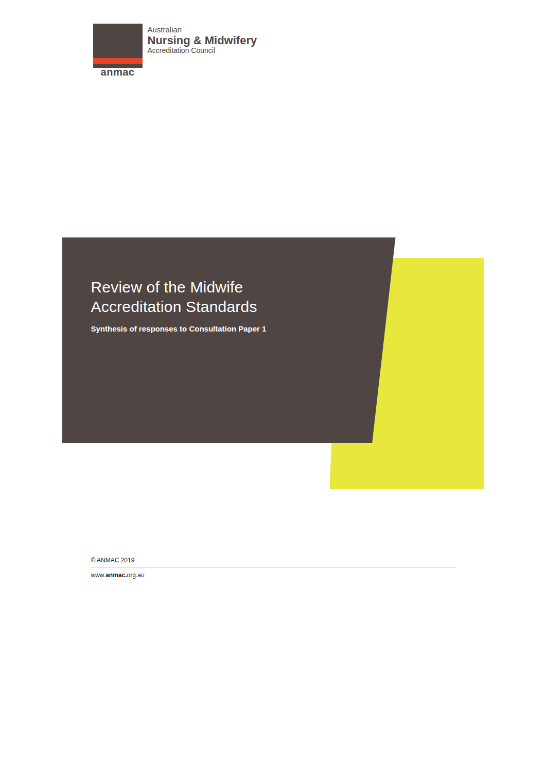anmac
Australian
Nursing & Midwifery
Accreditation Council
Review of the Midwife Accreditation Standards
Synthesis of responses to Consultation Paper 1
© ANMAC 2019
www.anmac. org.au